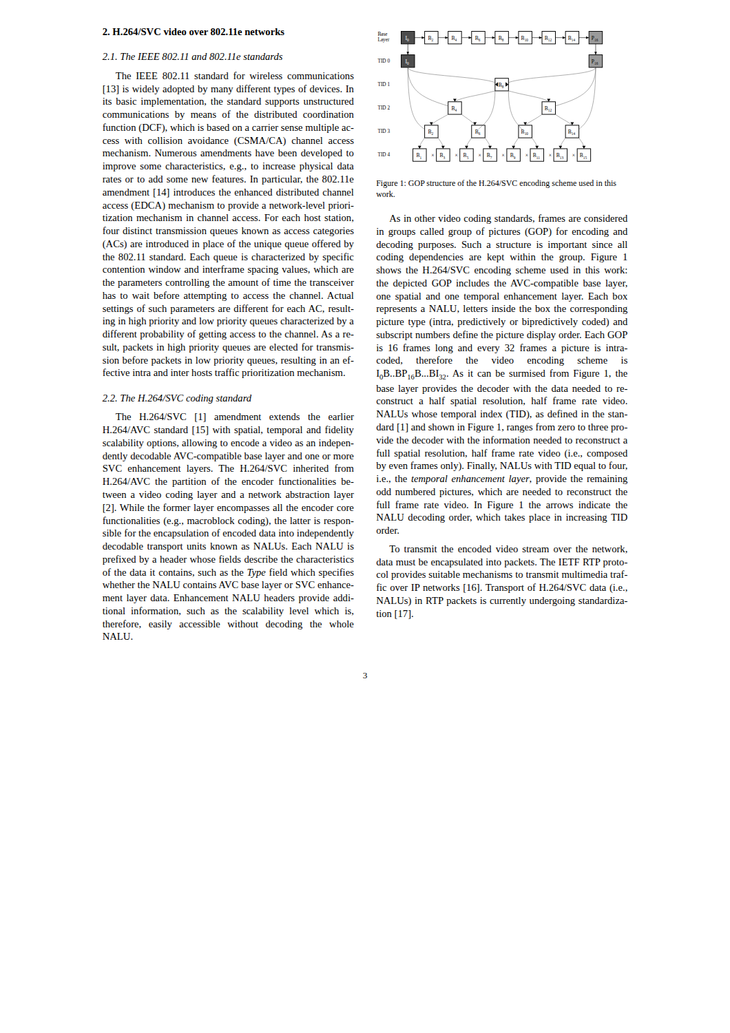2. H.264/SVC video over 802.11e networks
2.1. The IEEE 802.11 and 802.11e standards
The IEEE 802.11 standard for wireless communications [13] is widely adopted by many different types of devices. In its basic implementation, the standard supports unstructured communications by means of the distributed coordination function (DCF), which is based on a carrier sense multiple access with collision avoidance (CSMA/CA) channel access mechanism. Numerous amendments have been developed to improve some characteristics, e.g., to increase physical data rates or to add some new features. In particular, the 802.11e amendment [14] introduces the enhanced distributed channel access (EDCA) mechanism to provide a network-level prioritization mechanism in channel access. For each host station, four distinct transmission queues known as access categories (ACs) are introduced in place of the unique queue offered by the 802.11 standard. Each queue is characterized by specific contention window and interframe spacing values, which are the parameters controlling the amount of time the transceiver has to wait before attempting to access the channel. Actual settings of such parameters are different for each AC, resulting in high priority and low priority queues characterized by a different probability of getting access to the channel. As a result, packets in high priority queues are elected for transmission before packets in low priority queues, resulting in an effective intra and inter hosts traffic prioritization mechanism.
2.2. The H.264/SVC coding standard
The H.264/SVC [1] amendment extends the earlier H.264/AVC standard [15] with spatial, temporal and fidelity scalability options, allowing to encode a video as an independently decodable AVC-compatible base layer and one or more SVC enhancement layers. The H.264/SVC inherited from H.264/AVC the partition of the encoder functionalities between a video coding layer and a network abstraction layer [2]. While the former layer encompasses all the encoder core functionalities (e.g., macroblock coding), the latter is responsible for the encapsulation of encoded data into independently decodable transport units known as NALUs. Each NALU is prefixed by a header whose fields describe the characteristics of the data it contains, such as the Type field which specifies whether the NALU contains AVC base layer or SVC enhancement layer data. Enhancement NALU headers provide additional information, such as the scalability level which is, therefore, easily accessible without decoding the whole NALU.
Base Layer TID 0 TID 1 TID 2 TID 3 TID 4 I0 B2 B4 B6 B8 B10 B12 B14 P16 I0 P16 B8 B4 B12 B2 B6 B10 B14 B1 B3 B5 B7 B9 B11 B13 B15 × × × × × × ×
Figure 1: GOP structure of the H.264/SVC encoding scheme used in this work.
As in other video coding standards, frames are considered in groups called group of pictures (GOP) for encoding and decoding purposes. Such a structure is important since all coding dependencies are kept within the group. Figure 1 shows the H.264/SVC encoding scheme used in this work: the depicted GOP includes the AVC-compatible base layer, one spatial and one temporal enhancement layer. Each box represents a NALU, letters inside the box the corresponding picture type (intra, predictively or bipredictively coded) and subscript numbers define the picture display order. Each GOP is 16 frames long and every 32 frames a picture is intra-coded, therefore the video encoding scheme is I0B..BP16B...BI32. As it can be surmised from Figure 1, the base layer provides the decoder with the data needed to reconstruct a half spatial resolution, half frame rate video. NALUs whose temporal index (TID), as defined in the standard [1] and shown in Figure 1, ranges from zero to three provide the decoder with the information needed to reconstruct a full spatial resolution, half frame rate video (i.e., composed by even frames only). Finally, NALUs with TID equal to four, i.e., the temporal enhancement layer, provide the remaining odd numbered pictures, which are needed to reconstruct the full frame rate video. In Figure 1 the arrows indicate the NALU decoding order, which takes place in increasing TID order.
To transmit the encoded video stream over the network, data must be encapsulated into packets. The IETF RTP protocol provides suitable mechanisms to transmit multimedia traffic over IP networks [16]. Transport of H.264/SVC data (i.e., NALUs) in RTP packets is currently undergoing standardization [17].
3